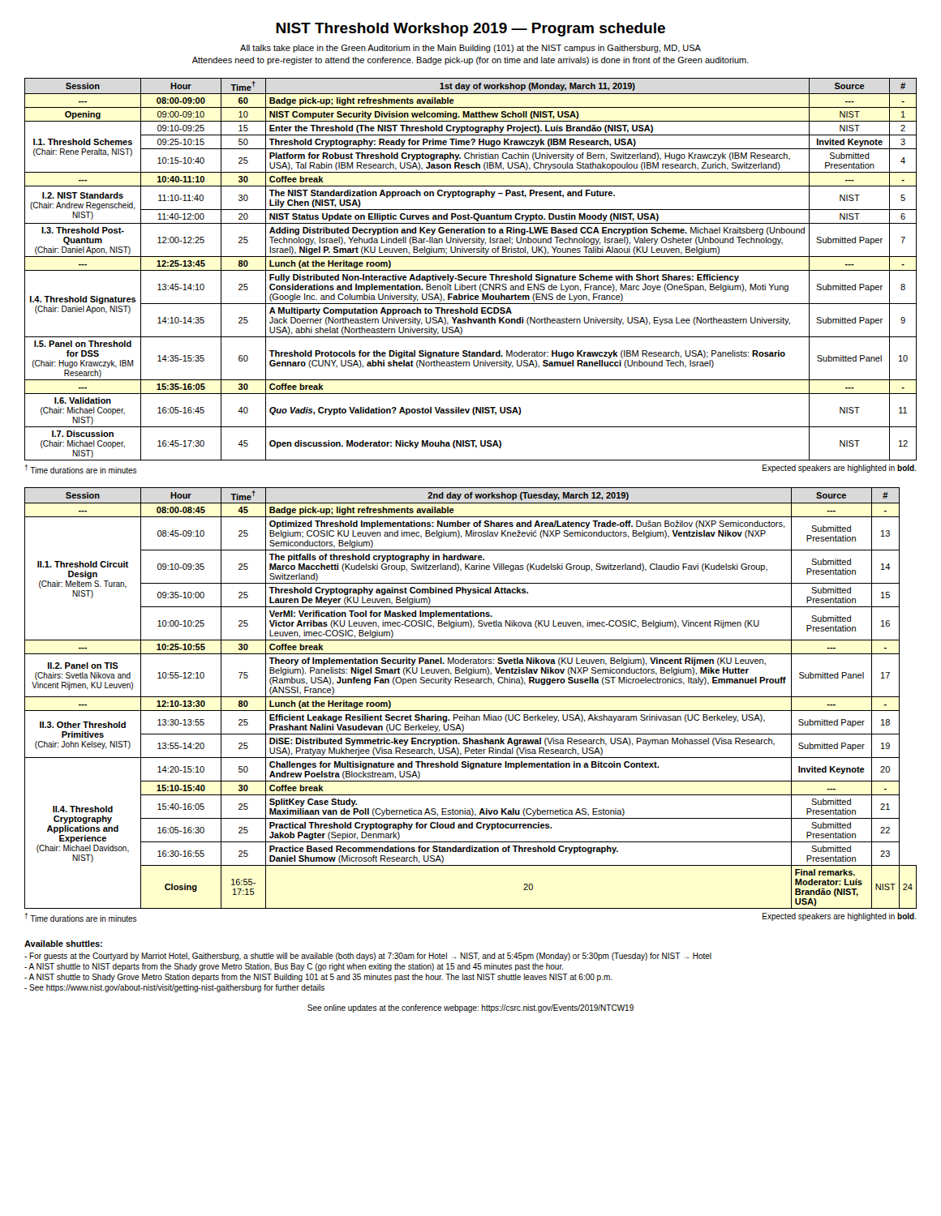NIST Threshold Workshop 2019 — Program schedule
All talks take place in the Green Auditorium in the Main Building (101) at the NIST campus in Gaithersburg, MD, USA
Attendees need to pre-register to attend the conference. Badge pick-up (for on time and late arrivals) is done in front of the Green auditorium.
| Session | Hour | Time † | 1st day of workshop (Monday, March 11, 2019) | Source | # |
| --- | --- | --- | --- | --- | --- |
| --- | 08:00-09:00 | 60 | Badge pick-up; light refreshments available | --- | - |
| Opening | 09:00-09:10 | 10 | NIST Computer Security Division welcoming. Matthew Scholl (NIST, USA) | NIST | 1 |
| I.1. Threshold Schemes (Chair: Rene Peralta, NIST) | 09:10-09:25 | 15 | Enter the Threshold (The NIST Threshold Cryptography Project). Luís Brandão (NIST, USA) | NIST | 2 |
| 09:25-10:15 | 50 | Threshold Cryptography: Ready for Prime Time? Hugo Krawczyk (IBM Research, USA) | Invited Keynote | 3 |
| 10:15-10:40 | 25 | Platform for Robust Threshold Cryptography. Christian Cachin (University of Bern, Switzerland), Hugo Krawczyk (IBM Research, USA), Tal Rabin (IBM Research, USA), Jason Resch (IBM, USA), Chrysoula Stathakopoulou (IBM research, Zurich, Switzerland) | Submitted Presentation | 4 |
| --- | 10:40-11:10 | 30 | Coffee break | --- | - |
| I.2. NIST Standards (Chair: Andrew Regenscheid, NIST) | 11:10-11:40 | 30 | The NIST Standardization Approach on Cryptography – Past, Present, and Future. Lily Chen (NIST, USA) | NIST | 5 |
| 11:40-12:00 | 20 | NIST Status Update on Elliptic Curves and Post-Quantum Crypto. Dustin Moody (NIST, USA) | NIST | 6 |
| I.3. Threshold Post-Quantum (Chair: Daniel Apon, NIST) | 12:00-12:25 | 25 | Adding Distributed Decryption and Key Generation to a Ring-LWE Based CCA Encryption Scheme. Michael Kraitsberg (Unbound Technology, Israel), Yehuda Lindell (Bar-Ilan University, Israel; Unbound Technology, Israel), Valery Osheter (Unbound Technology, Israel), Nigel P. Smart (KU Leuven, Belgium; University of Bristol, UK), Younes Talibi Alaoui (KU Leuven, Belgium) | Submitted Paper | 7 |
| --- | 12:25-13:45 | 80 | Lunch (at the Heritage room) | --- | - |
| I.4. Threshold Signatures (Chair: Daniel Apon, NIST) | 13:45-14:10 | 25 | Fully Distributed Non-Interactive Adaptively-Secure Threshold Signature Scheme with Short Shares: Efficiency Considerations and Implementation. Benoît Libert (CNRS and ENS de Lyon, France), Marc Joye (OneSpan, Belgium), Moti Yung (Google Inc. and Columbia University, USA), Fabrice Mouhartem (ENS de Lyon, France) | Submitted Paper | 8 |
| 14:10-14:35 | 25 | A Multiparty Computation Approach to Threshold ECDSA Jack Doerner (Northeastern University, USA), Yashvanth Kondi (Northeastern University, USA), Eysa Lee (Northeastern University, USA), abhi shelat (Northeastern University, USA) | Submitted Paper | 9 |
| I.5. Panel on Threshold for DSS (Chair: Hugo Krawczyk, IBM Research) | 14:35-15:35 | 60 | Threshold Protocols for the Digital Signature Standard. Moderator: Hugo Krawczyk (IBM Research, USA); Panelists: Rosario Gennaro (CUNY, USA), abhi shelat (Northeastern University, USA), Samuel Ranellucci (Unbound Tech, Israel) | Submitted Panel | 10 |
| --- | 15:35-16:05 | 30 | Coffee break | --- | - |
| I.6. Validation (Chair: Michael Cooper, NIST) | 16:05-16:45 | 40 | Quo Vadis , Crypto Validation? Apostol Vassilev (NIST, USA) | NIST | 11 |
| I.7. Discussion (Chair: Michael Cooper, NIST) | 16:45-17:30 | 45 | Open discussion. Moderator: Nicky Mouha (NIST, USA) | NIST | 12 |
† Time durations are in minutes Expected speakers are highlighted in bold.
| Session | Hour | Time † | 2nd day of workshop (Tuesday, March 12, 2019) | Source | # |
| --- | --- | --- | --- | --- | --- |
| --- | 08:00-08:45 | 45 | Badge pick-up; light refreshments available | --- | - |
| II.1. Threshold Circuit Design (Chair: Meltem S. Turan, NIST) | 08:45-09:10 | 25 | Optimized Threshold Implementations: Number of Shares and Area/Latency Trade-off. Dušan Božilov (NXP Semiconductors, Belgium; COSIC KU Leuven and imec, Belgium), Miroslav Knežević (NXP Semiconductors, Belgium), Ventzislav Nikov (NXP Semiconductors, Belgium) | Submitted Presentation | 13 |
| 09:10-09:35 | 25 | The pitfalls of threshold cryptography in hardware. Marco Macchetti (Kudelski Group, Switzerland), Karine Villegas (Kudelski Group, Switzerland), Claudio Favi (Kudelski Group, Switzerland) | Submitted Presentation | 14 |
| 09:35-10:00 | 25 | Threshold Cryptography against Combined Physical Attacks. Lauren De Meyer (KU Leuven, Belgium) | Submitted Presentation | 15 |
| 10:00-10:25 | 25 | VerMI: Verification Tool for Masked Implementations. Victor Arribas (KU Leuven, imec-COSIC, Belgium), Svetla Nikova (KU Leuven, imec-COSIC, Belgium), Vincent Rijmen (KU Leuven, imec-COSIC, Belgium) | Submitted Presentation | 16 |
| --- | 10:25-10:55 | 30 | Coffee break | --- | - |
| II.2. Panel on TIS (Chairs: Svetla Nikova and Vincent Rijmen, KU Leuven) | 10:55-12:10 | 75 | Theory of Implementation Security Panel. Moderators: Svetla Nikova (KU Leuven, Belgium), Vincent Rijmen (KU Leuven, Belgium). Panelists: Nigel Smart (KU Leuven, Belgium), Ventzislav Nikov (NXP Semiconductors, Belgium), Mike Hutter (Rambus, USA), Junfeng Fan (Open Security Research, China), Ruggero Susella (ST Microelectronics, Italy), Emmanuel Prouff (ANSSI, France) | Submitted Panel | 17 |
| --- | 12:10-13:30 | 80 | Lunch (at the Heritage room) | --- | - |
| II.3. Other Threshold Primitives (Chair: John Kelsey, NIST) | 13:30-13:55 | 25 | Efficient Leakage Resilient Secret Sharing. Peihan Miao (UC Berkeley, USA), Akshayaram Srinivasan (UC Berkeley, USA), Prashant Nalini Vasudevan (UC Berkeley, USA) | Submitted Paper | 18 |
| 13:55-14:20 | 25 | DiSE: Distributed Symmetric-key Encryption. Shashank Agrawal (Visa Research, USA), Payman Mohassel (Visa Research, USA), Pratyay Mukherjee (Visa Research, USA), Peter Rindal (Visa Research, USA) | Submitted Paper | 19 |
| II.4. Threshold Cryptography Applications and Experience (Chair: Michael Davidson, NIST) | 14:20-15:10 | 50 | Challenges for Multisignature and Threshold Signature Implementation in a Bitcoin Context. Andrew Poelstra (Blockstream, USA) | Invited Keynote | 20 |
| 15:10-15:40 | 30 | Coffee break | --- | - |
| 15:40-16:05 | 25 | SplitKey Case Study. Maximiliaan van de Poll (Cybernetica AS, Estonia), Aivo Kalu (Cybernetica AS, Estonia) | Submitted Presentation | 21 |
| 16:05-16:30 | 25 | Practical Threshold Cryptography for Cloud and Cryptocurrencies. Jakob Pagter (Sepior, Denmark) | Submitted Presentation | 22 |
| 16:30-16:55 | 25 | Practice Based Recommendations for Standardization of Threshold Cryptography. Daniel Shumow (Microsoft Research, USA) | Submitted Presentation | 23 |
| Closing | 16:55-17:15 | 20 | Final remarks. Moderator: Luís Brandão (NIST, USA) | NIST | 24 |
† Time durations are in minutes Expected speakers are highlighted in bold.
Available shuttles:
- For guests at the Courtyard by Marriot Hotel, Gaithersburg, a shuttle will be available (both days) at 7:30am for Hotel → NIST, and at 5:45pm (Monday) or 5:30pm (Tuesday) for NIST → Hotel
- A NIST shuttle to NIST departs from the Shady grove Metro Station, Bus Bay C (go right when exiting the station) at 15 and 45 minutes past the hour.
- A NIST shuttle to Shady Grove Metro Station departs from the NIST Building 101 at 5 and 35 minutes past the hour. The last NIST shuttle leaves NIST at 6:00 p.m.
- See https://www.nist.gov/about-nist/visit/getting-nist-gaithersburg for further details
See online updates at the conference webpage: https://csrc.nist.gov/Events/2019/NTCW19